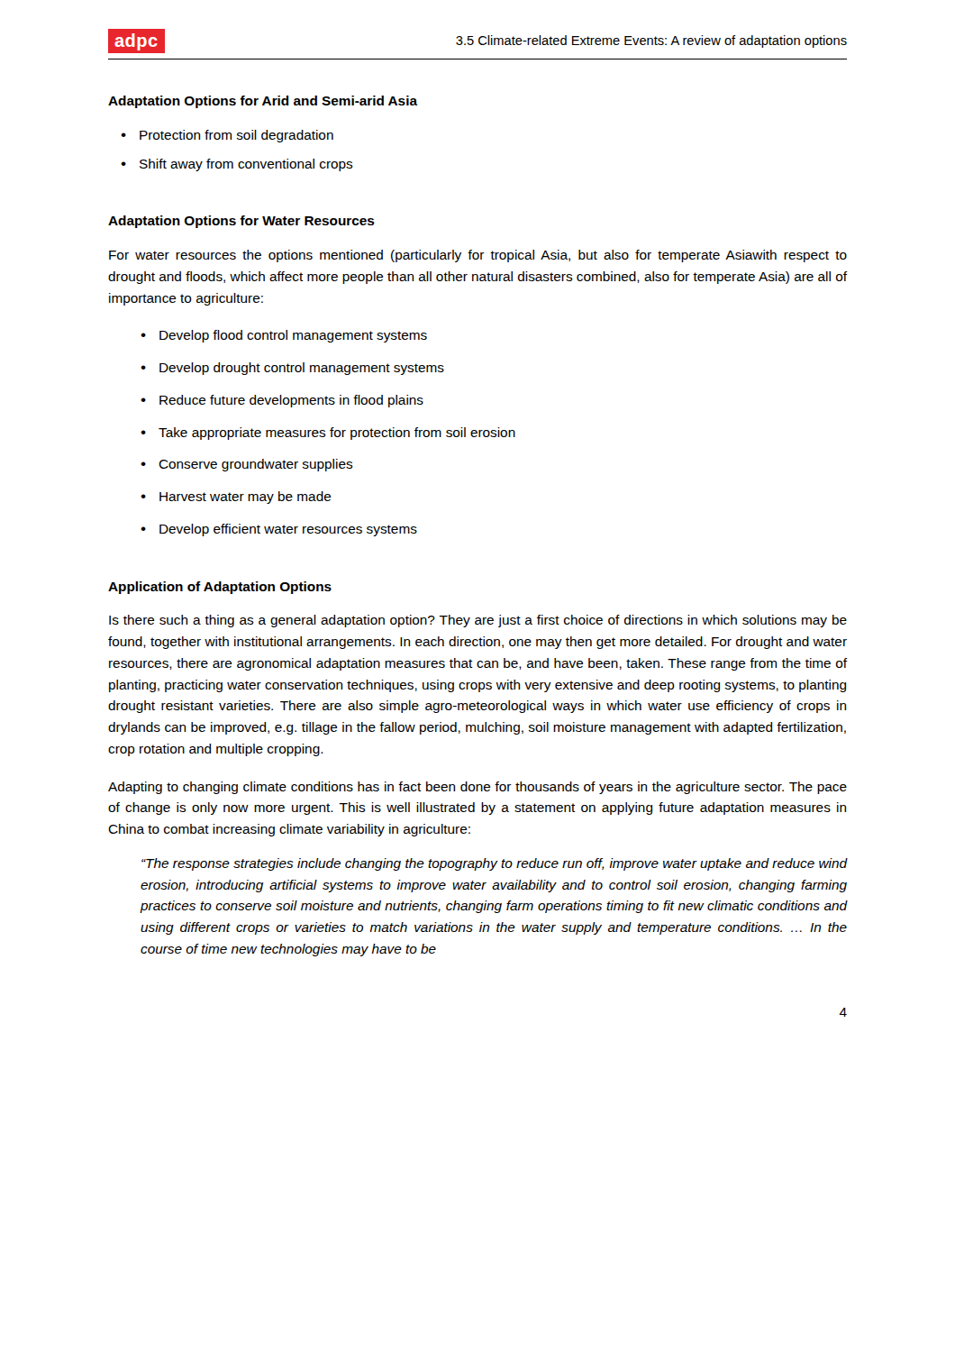adpc
3.5 Climate-related Extreme Events: A review of adaptation options
Adaptation Options for Arid and Semi-arid Asia
Protection from soil degradation
Shift away from conventional crops
Adaptation Options for Water Resources
For water resources the options mentioned (particularly for tropical Asia, but also for temperate Asiawith respect to drought and floods, which affect more people than all other natural disasters combined, also for temperate Asia) are all of importance to agriculture:
Develop flood control management systems
Develop drought control management systems
Reduce future developments in flood plains
Take appropriate measures for protection from soil erosion
Conserve groundwater supplies
Harvest water may be made
Develop efficient water resources systems
Application of Adaptation Options
Is there such a thing as a general adaptation option? They are just a first choice of directions in which solutions may be found, together with institutional arrangements. In each direction, one may then get more detailed. For drought and water resources, there are agronomical adaptation measures that can be, and have been, taken. These range from the time of planting, practicing water conservation techniques, using crops with very extensive and deep rooting systems, to planting drought resistant varieties. There are also simple agro-meteorological ways in which water use efficiency of crops in drylands can be improved, e.g. tillage in the fallow period, mulching, soil moisture management with adapted fertilization, crop rotation and multiple cropping.
Adapting to changing climate conditions has in fact been done for thousands of years in the agriculture sector. The pace of change is only now more urgent. This is well illustrated by a statement on applying future adaptation measures in China to combat increasing climate variability in agriculture:
“The response strategies include changing the topography to reduce run off, improve water uptake and reduce wind erosion, introducing artificial systems to improve water availability and to control soil erosion, changing farming practices to conserve soil moisture and nutrients, changing farm operations timing to fit new climatic conditions and using different crops or varieties to match variations in the water supply and temperature conditions. … In the course of time new technologies may have to be
4